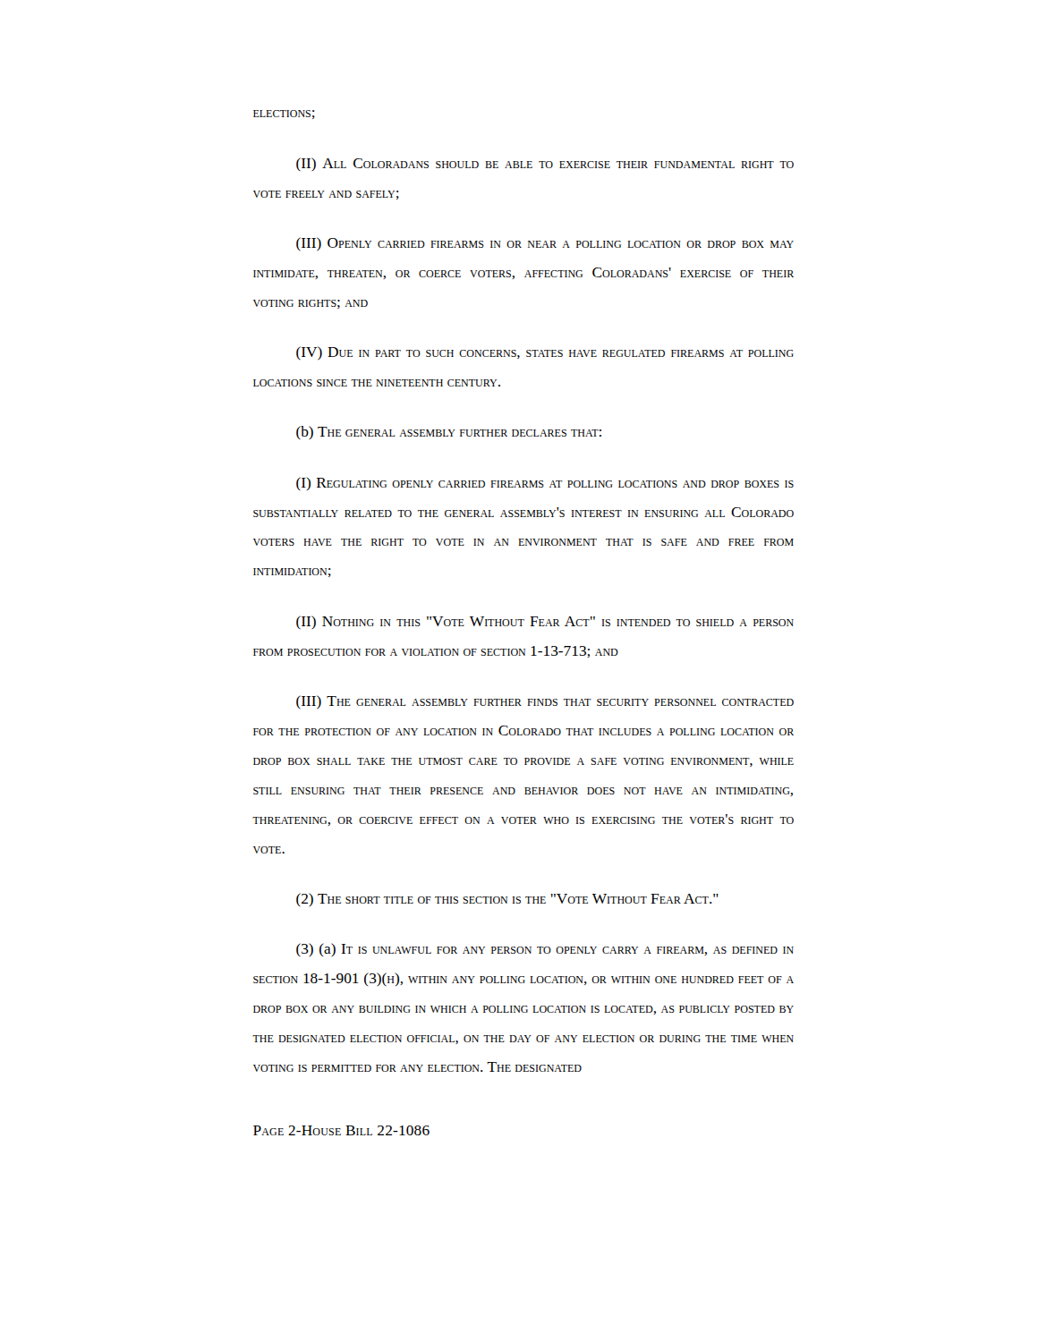elections;
(II) All Coloradans should be able to exercise their fundamental right to vote freely and safely;
(III) Openly carried firearms in or near a polling location or drop box may intimidate, threaten, or coerce voters, affecting Coloradans' exercise of their voting rights; and
(IV) Due in part to such concerns, states have regulated firearms at polling locations since the nineteenth century.
(b) The general assembly further declares that:
(I) Regulating openly carried firearms at polling locations and drop boxes is substantially related to the general assembly's interest in ensuring all Colorado voters have the right to vote in an environment that is safe and free from intimidation;
(II) Nothing in this "Vote Without Fear Act" is intended to shield a person from prosecution for a violation of section 1-13-713; and
(III) The general assembly further finds that security personnel contracted for the protection of any location in Colorado that includes a polling location or drop box shall take the utmost care to provide a safe voting environment, while still ensuring that their presence and behavior does not have an intimidating, threatening, or coercive effect on a voter who is exercising the voter's right to vote.
(2) The short title of this section is the "Vote Without Fear Act."
(3) (a) It is unlawful for any person to openly carry a firearm, as defined in section 18-1-901 (3)(h), within any polling location, or within one hundred feet of a drop box or any building in which a polling location is located, as publicly posted by the designated election official, on the day of any election or during the time when voting is permitted for any election. The designated
Page 2-House Bill 22-1086